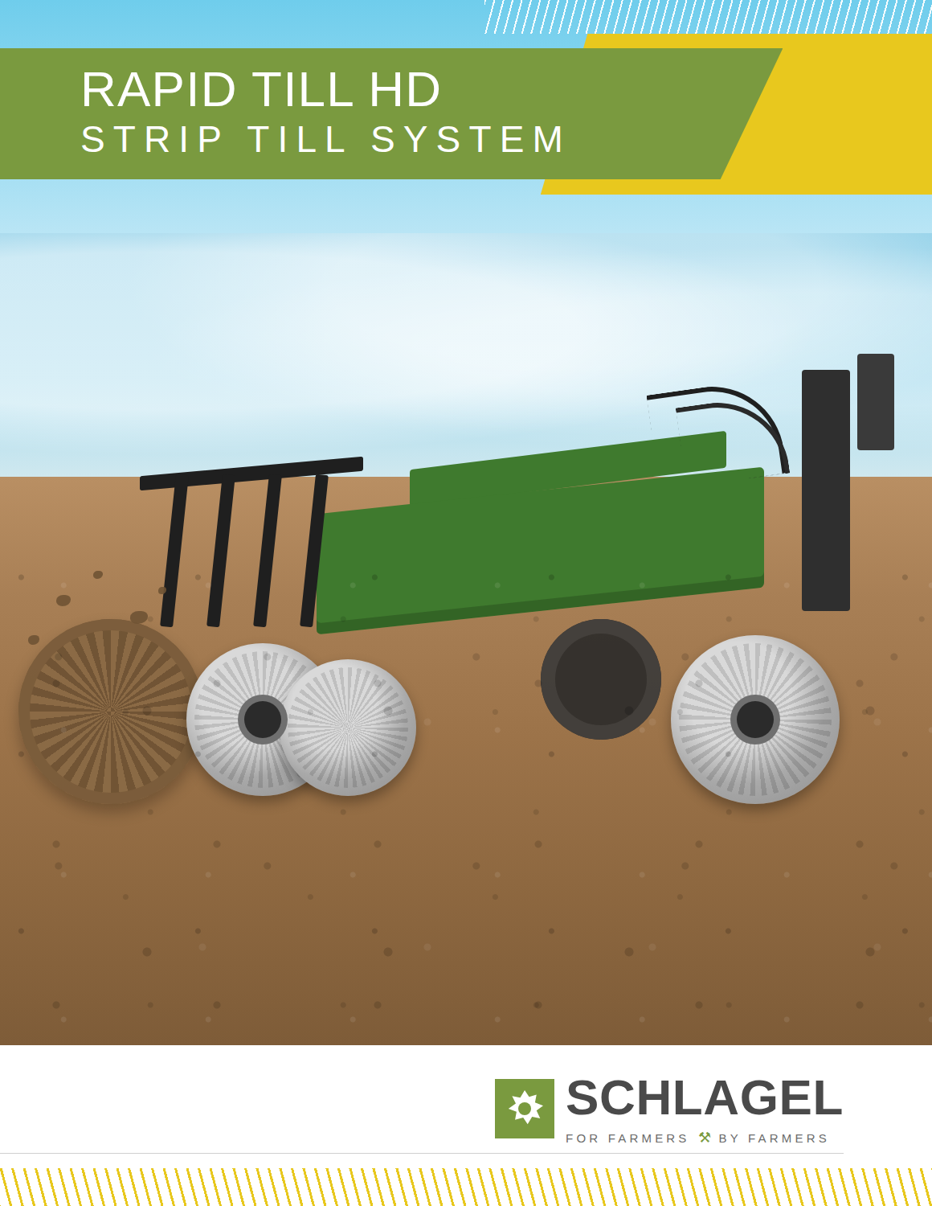RAPID TILL HD
STRIP TILL SYSTEM
SCHLAGEL FOR FARMERS ⚒ BY FARMERS